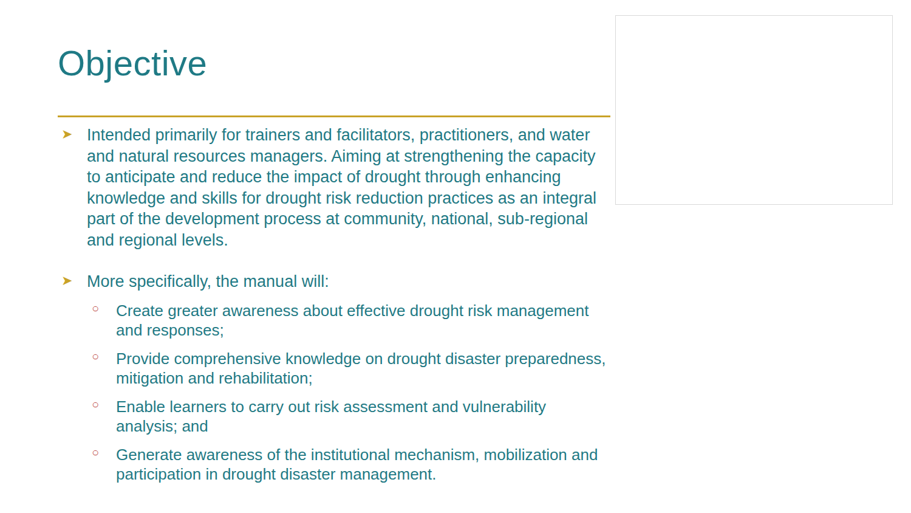Objective
Intended primarily for trainers and facilitators, practitioners, and water and natural resources managers. Aiming at strengthening the capacity to anticipate and reduce the impact of drought through enhancing knowledge and skills for drought risk reduction practices as an integral part of the development process at community, national, sub-regional and regional levels.
More specifically, the manual will:
Create greater awareness about effective drought risk management and responses;
Provide comprehensive knowledge on drought disaster preparedness, mitigation and rehabilitation;
Enable learners to carry out risk assessment and vulnerability analysis; and
Generate awareness of the institutional mechanism, mobilization and participation in drought disaster management.